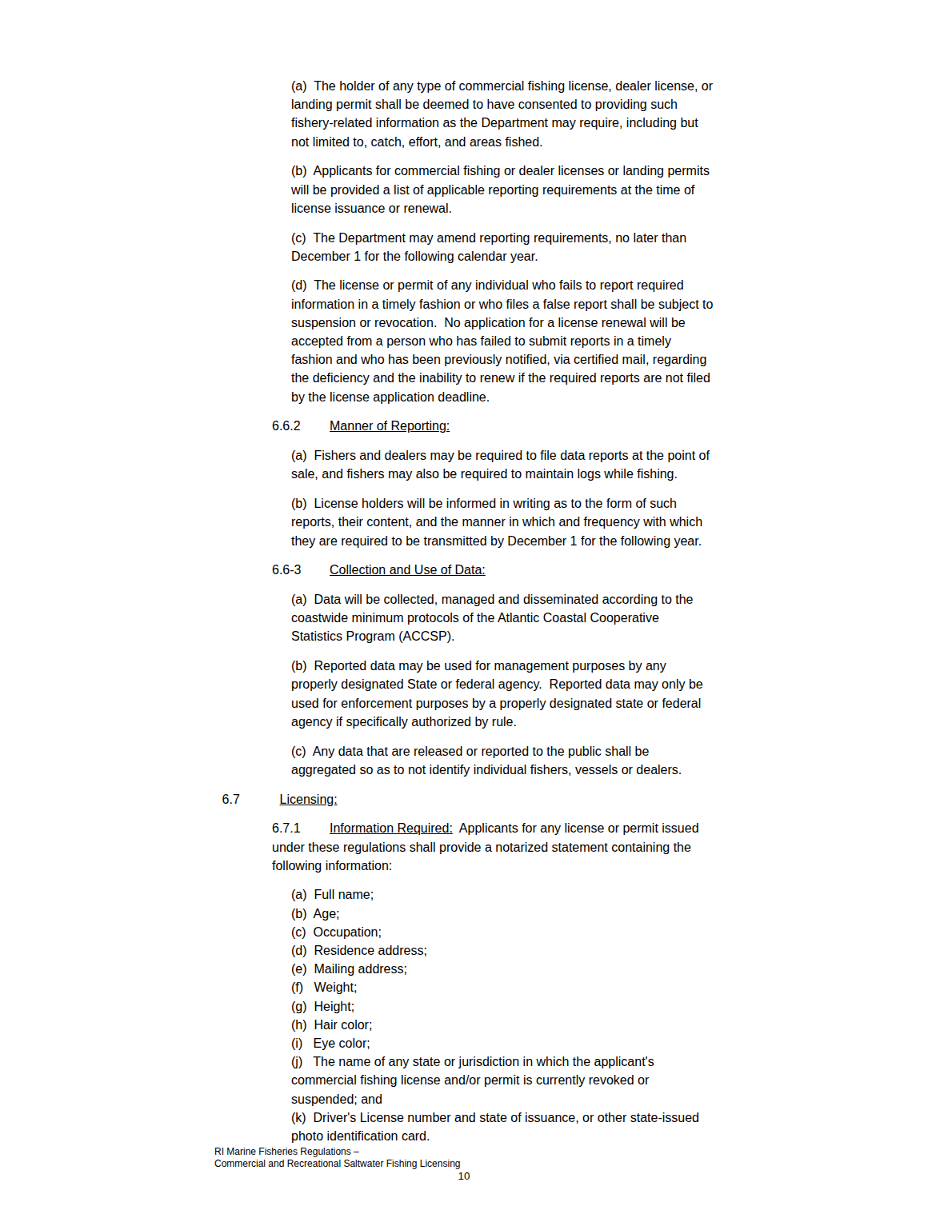(a) The holder of any type of commercial fishing license, dealer license, or landing permit shall be deemed to have consented to providing such fishery-related information as the Department may require, including but not limited to, catch, effort, and areas fished.
(b) Applicants for commercial fishing or dealer licenses or landing permits will be provided a list of applicable reporting requirements at the time of license issuance or renewal.
(c) The Department may amend reporting requirements, no later than December 1 for the following calendar year.
(d) The license or permit of any individual who fails to report required information in a timely fashion or who files a false report shall be subject to suspension or revocation. No application for a license renewal will be accepted from a person who has failed to submit reports in a timely fashion and who has been previously notified, via certified mail, regarding the deficiency and the inability to renew if the required reports are not filed by the license application deadline.
6.6.2 Manner of Reporting:
(a) Fishers and dealers may be required to file data reports at the point of sale, and fishers may also be required to maintain logs while fishing.
(b) License holders will be informed in writing as to the form of such reports, their content, and the manner in which and frequency with which they are required to be transmitted by December 1 for the following year.
6.6-3 Collection and Use of Data:
(a) Data will be collected, managed and disseminated according to the coastwide minimum protocols of the Atlantic Coastal Cooperative Statistics Program (ACCSP).
(b) Reported data may be used for management purposes by any properly designated State or federal agency. Reported data may only be used for enforcement purposes by a properly designated state or federal agency if specifically authorized by rule.
(c) Any data that are released or reported to the public shall be aggregated so as to not identify individual fishers, vessels or dealers.
6.7 Licensing:
6.7.1 Information Required: Applicants for any license or permit issued under these regulations shall provide a notarized statement containing the following information:
(a) Full name;
(b) Age;
(c) Occupation;
(d) Residence address;
(e) Mailing address;
(f) Weight;
(g) Height;
(h) Hair color;
(i) Eye color;
(j) The name of any state or jurisdiction in which the applicant's commercial fishing license and/or permit is currently revoked or suspended; and
(k) Driver's License number and state of issuance, or other state-issued photo identification card.
RI Marine Fisheries Regulations –
Commercial and Recreational Saltwater Fishing Licensing
10